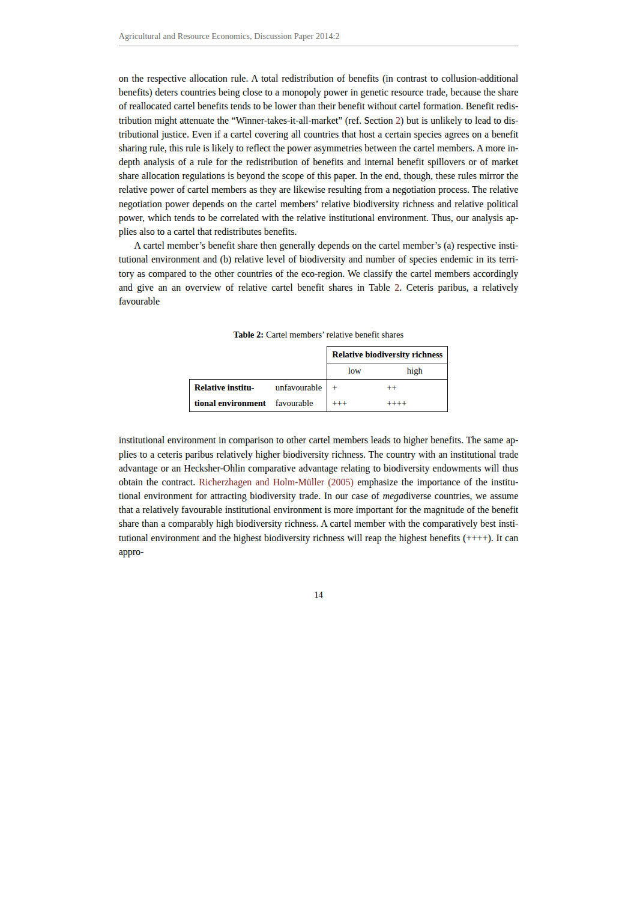Agricultural and Resource Economics, Discussion Paper 2014:2
on the respective allocation rule. A total redistribution of benefits (in contrast to collusion-additional benefits) deters countries being close to a monopoly power in genetic resource trade, because the share of reallocated cartel benefits tends to be lower than their benefit without cartel formation. Benefit redistribution might attenuate the “Winner-takes-it-all-market” (ref. Section 2) but is unlikely to lead to distributional justice. Even if a cartel covering all countries that host a certain species agrees on a benefit sharing rule, this rule is likely to reflect the power asymmetries between the cartel members. A more in-depth analysis of a rule for the redistribution of benefits and internal benefit spillovers or of market share allocation regulations is beyond the scope of this paper. In the end, though, these rules mirror the relative power of cartel members as they are likewise resulting from a negotiation process. The relative negotiation power depends on the cartel members’ relative biodiversity richness and relative political power, which tends to be correlated with the relative institutional environment. Thus, our analysis applies also to a cartel that redistributes benefits.
A cartel member’s benefit share then generally depends on the cartel member’s (a) respective institutional environment and (b) relative level of biodiversity and number of species endemic in its territory as compared to the other countries of the eco-region. We classify the cartel members accordingly and give an an overview of relative cartel benefit shares in Table 2. Ceteris paribus, a relatively favourable
Table 2: Cartel members’ relative benefit shares
| | | Relative biodiversity richness |
| | | low | high |
| Relative institu- | unfavourable | + | ++ |
| tional environment | favourable | +++ | ++++ |
institutional environment in comparison to other cartel members leads to higher benefits. The same applies to a ceteris paribus relatively higher biodiversity richness. The country with an institutional trade advantage or an Hecksher-Ohlin comparative advantage relating to biodiversity endowments will thus obtain the contract. Richerzhagen and Holm-Müller (2005) emphasize the importance of the institutional environment for attracting biodiversity trade. In our case of megadiverse countries, we assume that a relatively favourable institutional environment is more important for the magnitude of the benefit share than a comparably high biodiversity richness. A cartel member with the comparatively best institutional environment and the highest biodiversity richness will reap the highest benefits (++++). It can appro-
14